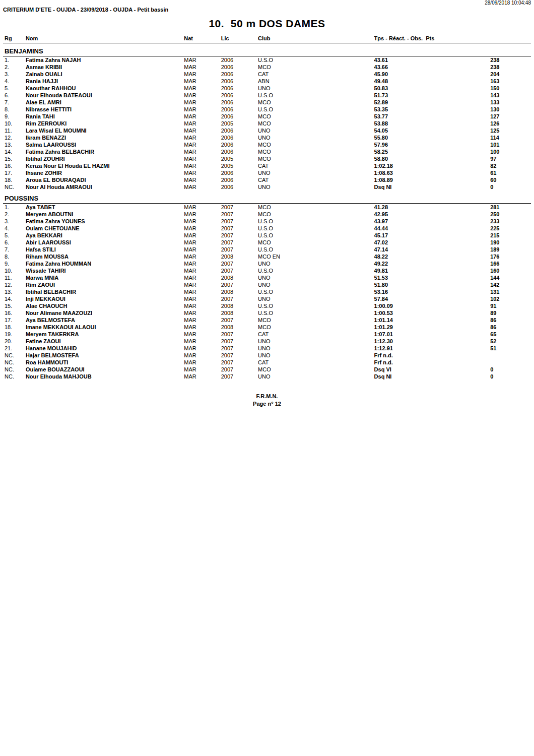28/09/2018 10:04:48
CRITERIUM D'ETE - OUJDA - 23/09/2018 - OUJDA - Petit bassin
10. 50 m DOS DAMES
| Rg | Nom | Nat | Lic | Club | Tps - Réact. - Obs. Pts | |
| --- | --- | --- | --- | --- | --- | --- |
| BENJAMINS |
| 1. | Fatima Zahra NAJAH | MAR | 2006 | U.S.O | 43.61 | 238 |
| 2. | Asmae KRIBII | MAR | 2006 | MCO | 43.66 | 238 |
| 3. | Zainab OUALI | MAR | 2006 | CAT | 45.90 | 204 |
| 4. | Rania HAJJI | MAR | 2006 | ABN | 49.48 | 163 |
| 5. | Kaouthar RAHHOU | MAR | 2006 | UNO | 50.83 | 150 |
| 6. | Nour Elhouda BATEAOUI | MAR | 2006 | U.S.O | 51.73 | 143 |
| 7. | Alae EL AMRI | MAR | 2006 | MCO | 52.89 | 133 |
| 8. | Nibrasse HETTITI | MAR | 2006 | U.S.O | 53.35 | 130 |
| 9. | Rania TAHI | MAR | 2006 | MCO | 53.77 | 127 |
| 10. | Rim ZERROUKI | MAR | 2005 | MCO | 53.88 | 126 |
| 11. | Lara Wisal EL MOUMNI | MAR | 2006 | UNO | 54.05 | 125 |
| 12. | Ikram BENAZZI | MAR | 2006 | UNO | 55.80 | 114 |
| 13. | Salma LAAROUSSI | MAR | 2006 | MCO | 57.96 | 101 |
| 14. | Fatima Zahra BELBACHIR | MAR | 2006 | MCO | 58.25 | 100 |
| 15. | Ibtihal ZOUHRI | MAR | 2005 | MCO | 58.80 | 97 |
| 16. | Kenza Nour El Houda EL HAZMI | MAR | 2005 | CAT | 1:02.18 | 82 |
| 17. | Ihsane ZOHIR | MAR | 2006 | UNO | 1:08.63 | 61 |
| 18. | Aroua EL BOURAQADI | MAR | 2006 | CAT | 1:08.89 | 60 |
| NC. | Nour Al Houda AMRAOUI | MAR | 2006 | UNO | Dsq NI | 0 |
| POUSSINS |
| 1. | Aya TABET | MAR | 2007 | MCO | 41.28 | 281 |
| 2. | Meryem ABOUTNI | MAR | 2007 | MCO | 42.95 | 250 |
| 3. | Fatima Zahra YOUNES | MAR | 2007 | U.S.O | 43.97 | 233 |
| 4. | Ouiam CHETOUANE | MAR | 2007 | U.S.O | 44.44 | 225 |
| 5. | Aya BEKKARI | MAR | 2007 | U.S.O | 45.17 | 215 |
| 6. | Abir LAAROUSSI | MAR | 2007 | MCO | 47.02 | 190 |
| 7. | Hafsa STILI | MAR | 2007 | U.S.O | 47.14 | 189 |
| 8. | Riham MOUSSA | MAR | 2008 | MCO EN | 48.22 | 176 |
| 9. | Fatima Zahra HOUMMAN | MAR | 2007 | UNO | 49.22 | 166 |
| 10. | Wissale TAHIRI | MAR | 2007 | U.S.O | 49.81 | 160 |
| 11. | Marwa MNIA | MAR | 2008 | UNO | 51.53 | 144 |
| 12. | Rim ZAOUI | MAR | 2007 | UNO | 51.80 | 142 |
| 13. | Ibtihal BELBACHIR | MAR | 2008 | U.S.O | 53.16 | 131 |
| 14. | Inji MEKKAOUI | MAR | 2007 | UNO | 57.84 | 102 |
| 15. | Alae CHAOUCH | MAR | 2008 | U.S.O | 1:00.09 | 91 |
| 16. | Nour Alimane MAAZOUZI | MAR | 2008 | U.S.O | 1:00.53 | 89 |
| 17. | Aya BELMOSTEFA | MAR | 2007 | MCO | 1:01.14 | 86 |
| 18. | Imane MEKKAOUI ALAOUI | MAR | 2008 | MCO | 1:01.29 | 86 |
| 19. | Meryem TAKERKRA | MAR | 2007 | CAT | 1:07.01 | 65 |
| 20. | Fatine ZAOUI | MAR | 2007 | UNO | 1:12.30 | 52 |
| 21. | Hanane MOUJAHID | MAR | 2007 | UNO | 1:12.91 | 51 |
| NC. | Hajar BELMOSTEFA | MAR | 2007 | UNO | Frf n.d. | |
| NC. | Roa HAMMOUTI | MAR | 2007 | CAT | Frf n.d. | |
| NC. | Ouiame BOUAZZAOUI | MAR | 2007 | MCO | Dsq VI | 0 |
| NC. | Nour Elhouda MAHJOUB | MAR | 2007 | UNO | Dsq NI | 0 |
F.R.M.N.
Page n° 12